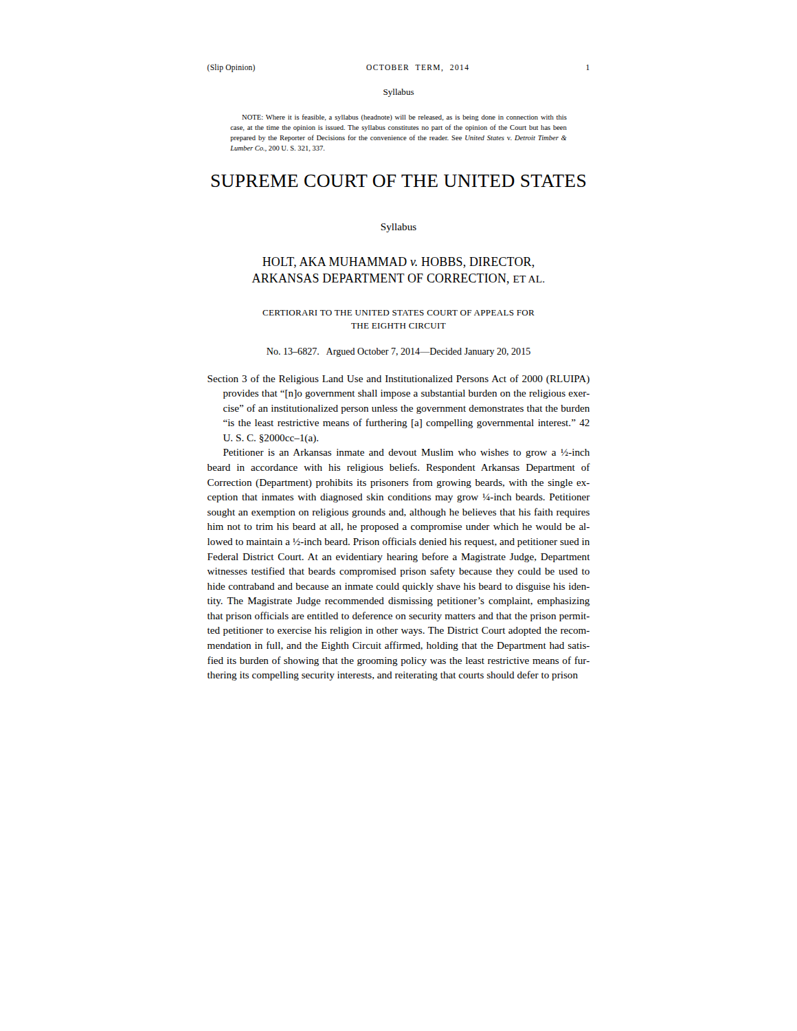(Slip Opinion) OCTOBER TERM, 2014 1
Syllabus
NOTE: Where it is feasible, a syllabus (headnote) will be released, as is being done in connection with this case, at the time the opinion is issued. The syllabus constitutes no part of the opinion of the Court but has been prepared by the Reporter of Decisions for the convenience of the reader. See United States v. Detroit Timber & Lumber Co., 200 U. S. 321, 337.
SUPREME COURT OF THE UNITED STATES
Syllabus
HOLT, AKA MUHAMMAD v. HOBBS, DIRECTOR,
ARKANSAS DEPARTMENT OF CORRECTION, ET AL.
CERTIORARI TO THE UNITED STATES COURT OF APPEALS FOR
THE EIGHTH CIRCUIT
No. 13–6827. Argued October 7, 2014—Decided January 20, 2015
Section 3 of the Religious Land Use and Institutionalized Persons Act of 2000 (RLUIPA) provides that “[n]o government shall impose a substantial burden on the religious exercise” of an institutionalized person unless the government demonstrates that the burden “is the least restrictive means of furthering [a] compelling governmental interest.” 42 U. S. C. §2000cc–1(a).
Petitioner is an Arkansas inmate and devout Muslim who wishes to grow a ½-inch beard in accordance with his religious beliefs. Respondent Arkansas Department of Correction (Department) prohibits its prisoners from growing beards, with the single exception that inmates with diagnosed skin conditions may grow ¼-inch beards. Petitioner sought an exemption on religious grounds and, although he believes that his faith requires him not to trim his beard at all, he proposed a compromise under which he would be allowed to maintain a ½-inch beard. Prison officials denied his request, and petitioner sued in Federal District Court. At an evidentiary hearing before a Magistrate Judge, Department witnesses testified that beards compromised prison safety because they could be used to hide contraband and because an inmate could quickly shave his beard to disguise his identity. The Magistrate Judge recommended dismissing petitioner’s complaint, emphasizing that prison officials are entitled to deference on security matters and that the prison permitted petitioner to exercise his religion in other ways. The District Court adopted the recommendation in full, and the Eighth Circuit affirmed, holding that the Department had satisfied its burden of showing that the grooming policy was the least restrictive means of furthering its compelling security interests, and reiterating that courts should defer to prison